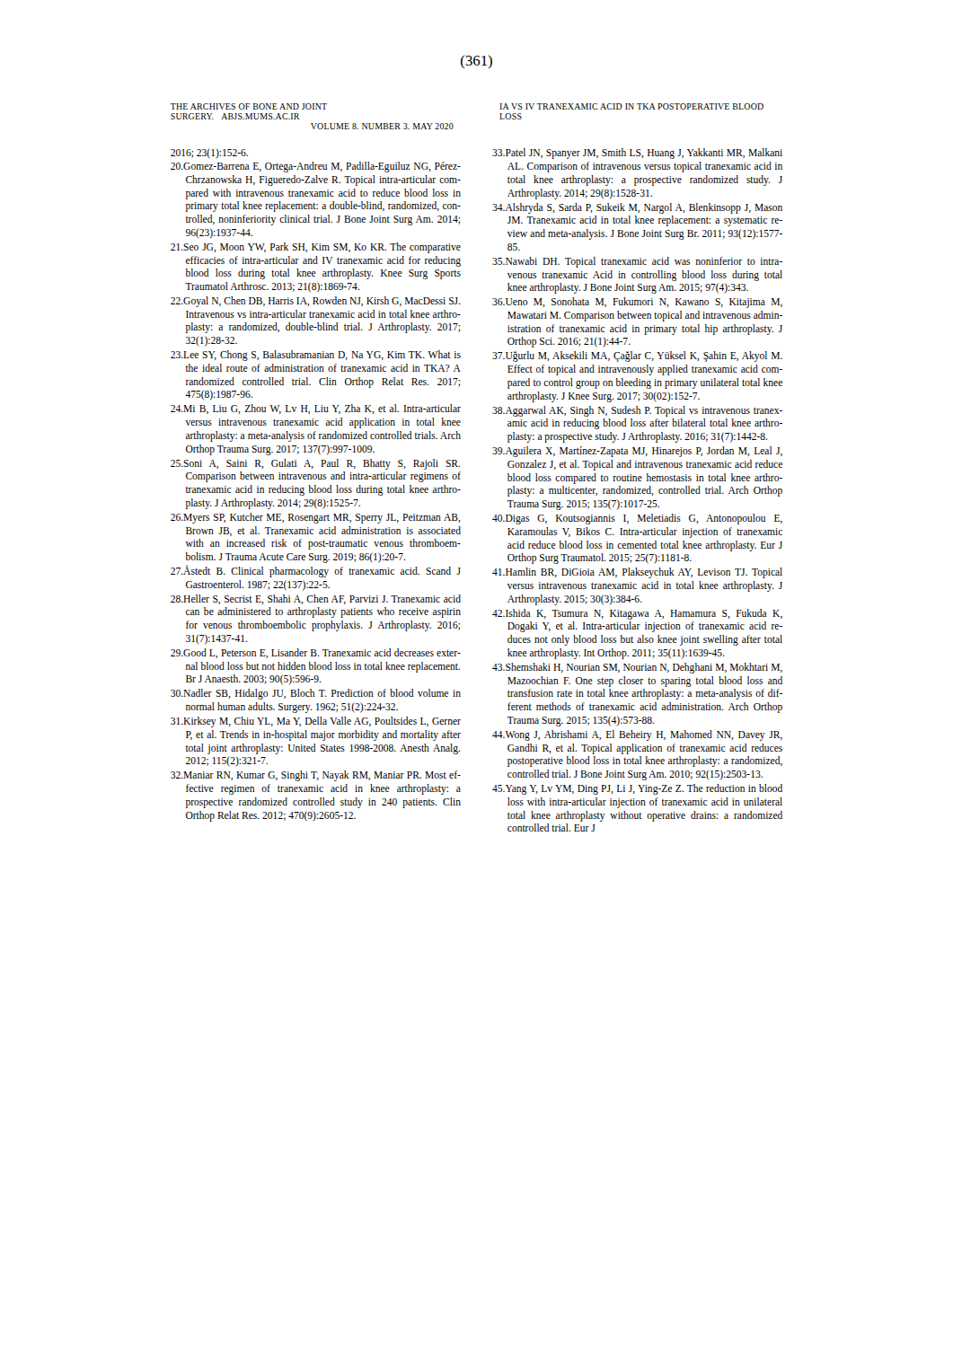(361)
THE ARCHIVES OF BONE AND JOINT SURGERY. ABJS.MUMS.AC.IR VOLUME 8. NUMBER 3. MAY 2020
IA VS IV TRANEXAMIC ACID IN TKA POSTOPERATIVE BLOOD LOSS
2016; 23(1):152-6.
20. Gomez-Barrena E, Ortega-Andreu M, Padilla-Eguiluz NG, Pérez-Chrzanowska H, Figueredo-Zalve R. Topical intra-articular compared with intravenous tranexamic acid to reduce blood loss in primary total knee replacement: a double-blind, randomized, controlled, noninferiority clinical trial. J Bone Joint Surg Am. 2014; 96(23):1937-44.
21. Seo JG, Moon YW, Park SH, Kim SM, Ko KR. The comparative efficacies of intra-articular and IV tranexamic acid for reducing blood loss during total knee arthroplasty. Knee Surg Sports Traumatol Arthrosc. 2013; 21(8):1869-74.
22. Goyal N, Chen DB, Harris IA, Rowden NJ, Kirsh G, MacDessi SJ. Intravenous vs intra-articular tranexamic acid in total knee arthroplasty: a randomized, double-blind trial. J Arthroplasty. 2017; 32(1):28-32.
23. Lee SY, Chong S, Balasubramanian D, Na YG, Kim TK. What is the ideal route of administration of tranexamic acid in TKA? A randomized controlled trial. Clin Orthop Relat Res. 2017; 475(8):1987-96.
24. Mi B, Liu G, Zhou W, Lv H, Liu Y, Zha K, et al. Intra-articular versus intravenous tranexamic acid application in total knee arthroplasty: a meta-analysis of randomized controlled trials. Arch Orthop Trauma Surg. 2017; 137(7):997-1009.
25. Soni A, Saini R, Gulati A, Paul R, Bhatty S, Rajoli SR. Comparison between intravenous and intra-articular regimens of tranexamic acid in reducing blood loss during total knee arthroplasty. J Arthroplasty. 2014; 29(8):1525-7.
26. Myers SP, Kutcher ME, Rosengart MR, Sperry JL, Peitzman AB, Brown JB, et al. Tranexamic acid administration is associated with an increased risk of post-traumatic venous thromboembolism. J Trauma Acute Care Surg. 2019; 86(1):20-7.
27. Åstedt B. Clinical pharmacology of tranexamic acid. Scand J Gastroenterol. 1987; 22(137):22-5.
28. Heller S, Secrist E, Shahi A, Chen AF, Parvizi J. Tranexamic acid can be administered to arthroplasty patients who receive aspirin for venous thromboembolic prophylaxis. J Arthroplasty. 2016; 31(7):1437-41.
29. Good L, Peterson E, Lisander B. Tranexamic acid decreases external blood loss but not hidden blood loss in total knee replacement. Br J Anaesth. 2003; 90(5):596-9.
30. Nadler SB, Hidalgo JU, Bloch T. Prediction of blood volume in normal human adults. Surgery. 1962; 51(2):224-32.
31. Kirksey M, Chiu YL, Ma Y, Della Valle AG, Poultsides L, Gerner P, et al. Trends in in-hospital major morbidity and mortality after total joint arthroplasty: United States 1998-2008. Anesth Analg. 2012; 115(2):321-7.
32. Maniar RN, Kumar G, Singhi T, Nayak RM, Maniar PR. Most effective regimen of tranexamic acid in knee arthroplasty: a prospective randomized controlled study in 240 patients. Clin Orthop Relat Res. 2012; 470(9):2605-12.
33. Patel JN, Spanyer JM, Smith LS, Huang J, Yakkanti MR, Malkani AL. Comparison of intravenous versus topical tranexamic acid in total knee arthroplasty: a prospective randomized study. J Arthroplasty. 2014; 29(8):1528-31.
34. Alshryda S, Sarda P, Sukeik M, Nargol A, Blenkinsopp J, Mason JM. Tranexamic acid in total knee replacement: a systematic review and meta-analysis. J Bone Joint Surg Br. 2011; 93(12):1577-85.
35. Nawabi DH. Topical tranexamic acid was noninferior to intravenous tranexamic Acid in controlling blood loss during total knee arthroplasty. J Bone Joint Surg Am. 2015; 97(4):343.
36. Ueno M, Sonohata M, Fukumori N, Kawano S, Kitajima M, Mawatari M. Comparison between topical and intravenous administration of tranexamic acid in primary total hip arthroplasty. J Orthop Sci. 2016; 21(1):44-7.
37. Uğurlu M, Aksekili MA, Çağlar C, Yüksel K, Şahin E, Akyol M. Effect of topical and intravenously applied tranexamic acid compared to control group on bleeding in primary unilateral total knee arthroplasty. J Knee Surg. 2017; 30(02):152-7.
38. Aggarwal AK, Singh N, Sudesh P. Topical vs intravenous tranexamic acid in reducing blood loss after bilateral total knee arthroplasty: a prospective study. J Arthroplasty. 2016; 31(7):1442-8.
39. Aguilera X, Martínez-Zapata MJ, Hinarejos P, Jordan M, Leal J, Gonzalez J, et al. Topical and intravenous tranexamic acid reduce blood loss compared to routine hemostasis in total knee arthroplasty: a multicenter, randomized, controlled trial. Arch Orthop Trauma Surg. 2015; 135(7):1017-25.
40. Digas G, Koutsogiannis I, Meletiadis G, Antonopoulou E, Karamoulas V, Bikos C. Intra-articular injection of tranexamic acid reduce blood loss in cemented total knee arthroplasty. Eur J Orthop Surg Traumatol. 2015; 25(7):1181-8.
41. Hamlin BR, DiGioia AM, Plakseychuk AY, Levison TJ. Topical versus intravenous tranexamic acid in total knee arthroplasty. J Arthroplasty. 2015; 30(3):384-6.
42. Ishida K, Tsumura N, Kitagawa A, Hamamura S, Fukuda K, Dogaki Y, et al. Intra-articular injection of tranexamic acid reduces not only blood loss but also knee joint swelling after total knee arthroplasty. Int Orthop. 2011; 35(11):1639-45.
43. Shemshaki H, Nourian SM, Nourian N, Dehghani M, Mokhtari M, Mazoochian F. One step closer to sparing total blood loss and transfusion rate in total knee arthroplasty: a meta-analysis of different methods of tranexamic acid administration. Arch Orthop Trauma Surg. 2015; 135(4):573-88.
44. Wong J, Abrishami A, El Beheiry H, Mahomed NN, Davey JR, Gandhi R, et al. Topical application of tranexamic acid reduces postoperative blood loss in total knee arthroplasty: a randomized, controlled trial. J Bone Joint Surg Am. 2010; 92(15):2503-13.
45. Yang Y, Lv YM, Ding PJ, Li J, Ying-Ze Z. The reduction in blood loss with intra-articular injection of tranexamic acid in unilateral total knee arthroplasty without operative drains: a randomized controlled trial. Eur J